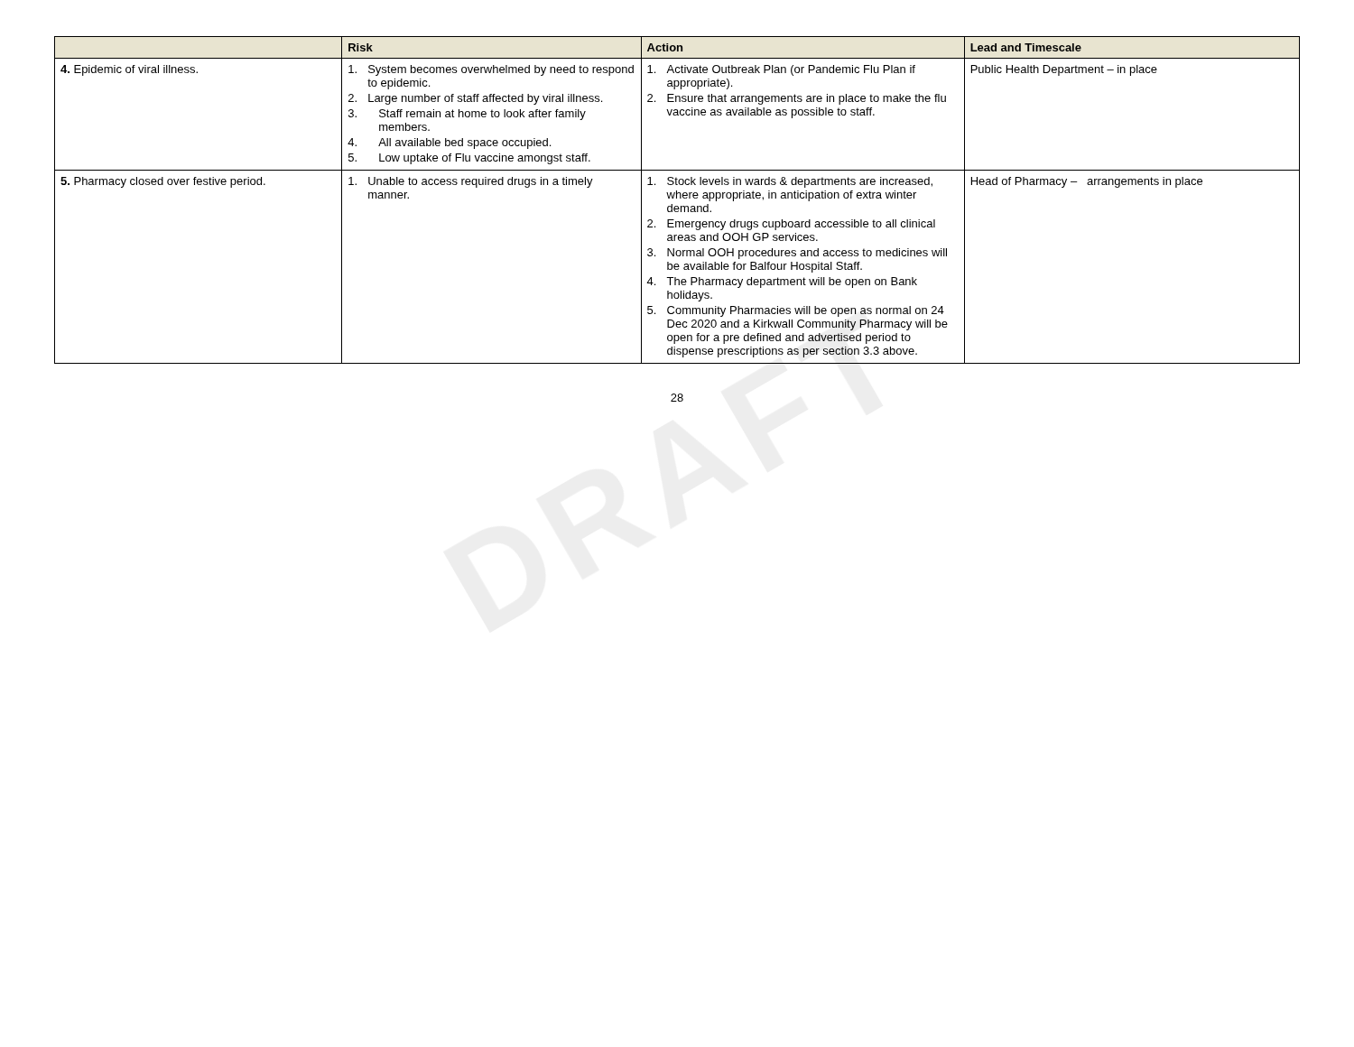DRAFT
| | Risk | Action | Lead and Timescale |
| --- | --- | --- | --- |
| 4. Epidemic of viral illness. | 1. System becomes overwhelmed by need to respond to epidemic. 2. Large number of staff affected by viral illness. 3. Staff remain at home to look after family members. 4. All available bed space occupied. 5. Low uptake of Flu vaccine amongst staff. | 1. Activate Outbreak Plan (or Pandemic Flu Plan if appropriate). 2. Ensure that arrangements are in place to make the flu vaccine as available as possible to staff. | Public Health Department – in place |
| 5. Pharmacy closed over festive period. | 1. Unable to access required drugs in a timely manner. | 1. Stock levels in wards & departments are increased, where appropriate, in anticipation of extra winter demand. 2. Emergency drugs cupboard accessible to all clinical areas and OOH GP services. 3. Normal OOH procedures and access to medicines will be available for Balfour Hospital Staff. 4. The Pharmacy department will be open on Bank holidays. 5. Community Pharmacies will be open as normal on 24 Dec 2020 and a Kirkwall Community Pharmacy will be open for a pre defined and advertised period to dispense prescriptions as per section 3.3 above. | Head of Pharmacy – arrangements in place |
28